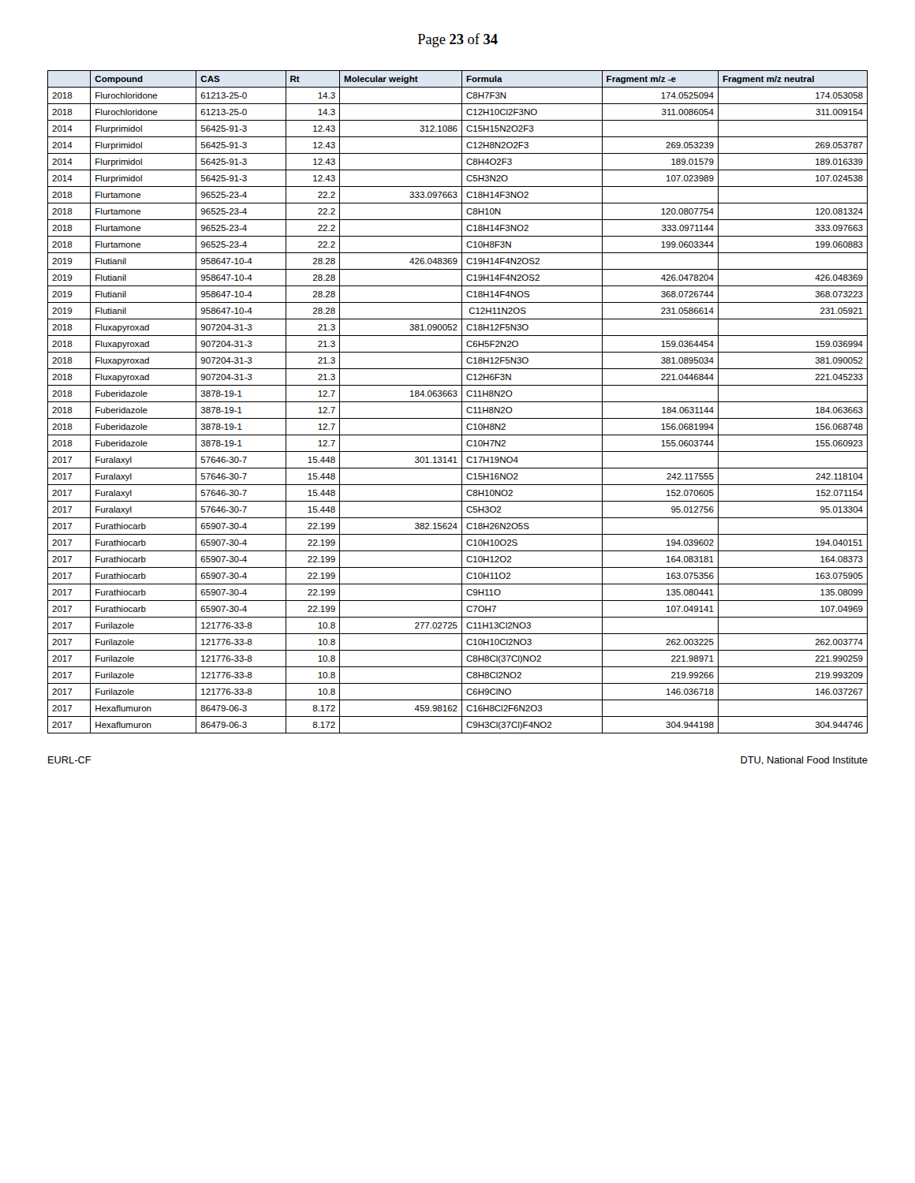Page 23 of 34
| | Compound | CAS | Rt | Molecular weight | Formula | Fragment m/z -e | Fragment m/z neutral |
| --- | --- | --- | --- | --- | --- | --- | --- |
| 2018 | Flurochloridone | 61213-25-0 | 14.3 | | C8H7F3N | 174.0525094 | 174.053058 |
| 2018 | Flurochloridone | 61213-25-0 | 14.3 | | C12H10Cl2F3NO | 311.0086054 | 311.009154 |
| 2014 | Flurprimidol | 56425-91-3 | 12.43 | 312.1086 | C15H15N2O2F3 | | |
| 2014 | Flurprimidol | 56425-91-3 | 12.43 | | C12H8N2O2F3 | 269.053239 | 269.053787 |
| 2014 | Flurprimidol | 56425-91-3 | 12.43 | | C8H4O2F3 | 189.01579 | 189.016339 |
| 2014 | Flurprimidol | 56425-91-3 | 12.43 | | C5H3N2O | 107.023989 | 107.024538 |
| 2018 | Flurtamone | 96525-23-4 | 22.2 | 333.097663 | C18H14F3NO2 | | |
| 2018 | Flurtamone | 96525-23-4 | 22.2 | | C8H10N | 120.0807754 | 120.081324 |
| 2018 | Flurtamone | 96525-23-4 | 22.2 | | C18H14F3NO2 | 333.0971144 | 333.097663 |
| 2018 | Flurtamone | 96525-23-4 | 22.2 | | C10H8F3N | 199.0603344 | 199.060883 |
| 2019 | Flutianil | 958647-10-4 | 28.28 | 426.048369 | C19H14F4N2OS2 | | |
| 2019 | Flutianil | 958647-10-4 | 28.28 | | C19H14F4N2OS2 | 426.0478204 | 426.048369 |
| 2019 | Flutianil | 958647-10-4 | 28.28 | | C18H14F4NOS | 368.0726744 | 368.073223 |
| 2019 | Flutianil | 958647-10-4 | 28.28 | | C12H11N2OS | 231.0586614 | 231.05921 |
| 2018 | Fluxapyroxad | 907204-31-3 | 21.3 | 381.090052 | C18H12F5N3O | | |
| 2018 | Fluxapyroxad | 907204-31-3 | 21.3 | | C6H5F2N2O | 159.0364454 | 159.036994 |
| 2018 | Fluxapyroxad | 907204-31-3 | 21.3 | | C18H12F5N3O | 381.0895034 | 381.090052 |
| 2018 | Fluxapyroxad | 907204-31-3 | 21.3 | | C12H6F3N | 221.0446844 | 221.045233 |
| 2018 | Fuberidazole | 3878-19-1 | 12.7 | 184.063663 | C11H8N2O | | |
| 2018 | Fuberidazole | 3878-19-1 | 12.7 | | C11H8N2O | 184.0631144 | 184.063663 |
| 2018 | Fuberidazole | 3878-19-1 | 12.7 | | C10H8N2 | 156.0681994 | 156.068748 |
| 2018 | Fuberidazole | 3878-19-1 | 12.7 | | C10H7N2 | 155.0603744 | 155.060923 |
| 2017 | Furalaxyl | 57646-30-7 | 15.448 | 301.13141 | C17H19NO4 | | |
| 2017 | Furalaxyl | 57646-30-7 | 15.448 | | C15H16NO2 | 242.117555 | 242.118104 |
| 2017 | Furalaxyl | 57646-30-7 | 15.448 | | C8H10NO2 | 152.070605 | 152.071154 |
| 2017 | Furalaxyl | 57646-30-7 | 15.448 | | C5H3O2 | 95.012756 | 95.013304 |
| 2017 | Furathiocarb | 65907-30-4 | 22.199 | 382.15624 | C18H26N2O5S | | |
| 2017 | Furathiocarb | 65907-30-4 | 22.199 | | C10H10O2S | 194.039602 | 194.040151 |
| 2017 | Furathiocarb | 65907-30-4 | 22.199 | | C10H12O2 | 164.083181 | 164.08373 |
| 2017 | Furathiocarb | 65907-30-4 | 22.199 | | C10H11O2 | 163.075356 | 163.075905 |
| 2017 | Furathiocarb | 65907-30-4 | 22.199 | | C9H11O | 135.080441 | 135.08099 |
| 2017 | Furathiocarb | 65907-30-4 | 22.199 | | C7OH7 | 107.049141 | 107.04969 |
| 2017 | Furilazole | 121776-33-8 | 10.8 | 277.02725 | C11H13Cl2NO3 | | |
| 2017 | Furilazole | 121776-33-8 | 10.8 | | C10H10Cl2NO3 | 262.003225 | 262.003774 |
| 2017 | Furilazole | 121776-33-8 | 10.8 | | C8H8Cl(37Cl)NO2 | 221.98971 | 221.990259 |
| 2017 | Furilazole | 121776-33-8 | 10.8 | | C8H8Cl2NO2 | 219.99266 | 219.993209 |
| 2017 | Furilazole | 121776-33-8 | 10.8 | | C6H9ClNO | 146.036718 | 146.037267 |
| 2017 | Hexaflumuron | 86479-06-3 | 8.172 | 459.98162 | C16H8Cl2F6N2O3 | | |
| 2017 | Hexaflumuron | 86479-06-3 | 8.172 | | C9H3Cl(37Cl)F4NO2 | 304.944198 | 304.944746 |
EURL-CF DTU, National Food Institute